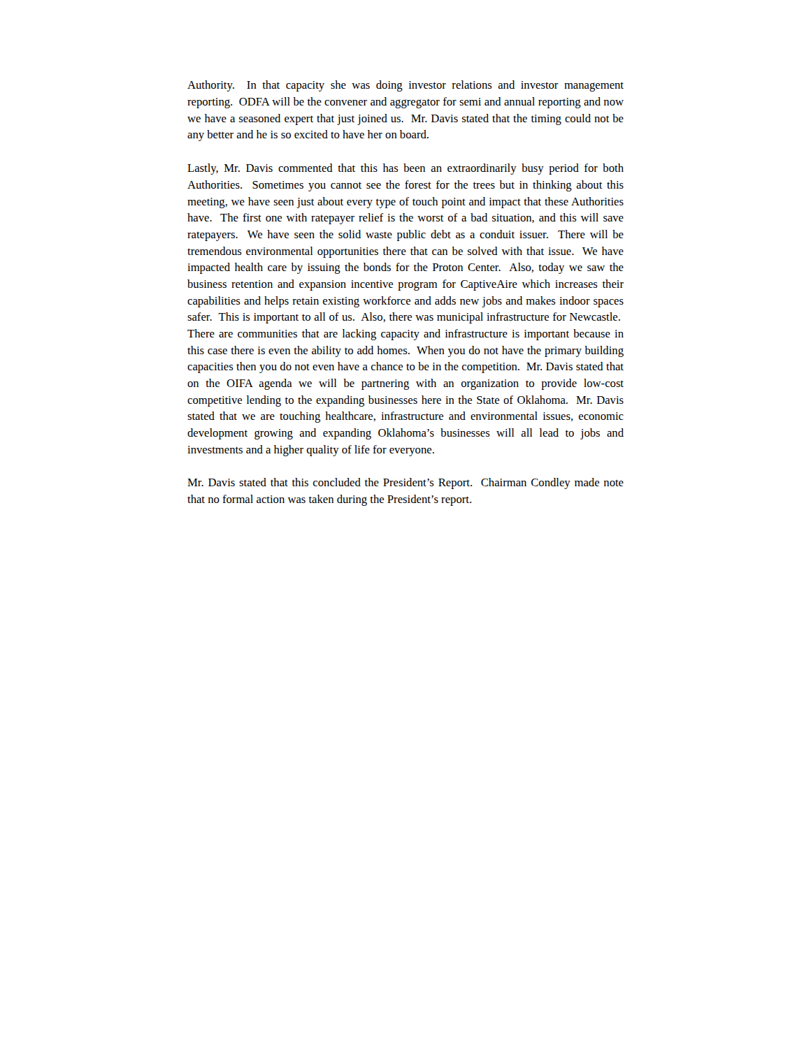Authority. In that capacity she was doing investor relations and investor management reporting. ODFA will be the convener and aggregator for semi and annual reporting and now we have a seasoned expert that just joined us. Mr. Davis stated that the timing could not be any better and he is so excited to have her on board.
Lastly, Mr. Davis commented that this has been an extraordinarily busy period for both Authorities. Sometimes you cannot see the forest for the trees but in thinking about this meeting, we have seen just about every type of touch point and impact that these Authorities have. The first one with ratepayer relief is the worst of a bad situation, and this will save ratepayers. We have seen the solid waste public debt as a conduit issuer. There will be tremendous environmental opportunities there that can be solved with that issue. We have impacted health care by issuing the bonds for the Proton Center. Also, today we saw the business retention and expansion incentive program for CaptiveAire which increases their capabilities and helps retain existing workforce and adds new jobs and makes indoor spaces safer. This is important to all of us. Also, there was municipal infrastructure for Newcastle. There are communities that are lacking capacity and infrastructure is important because in this case there is even the ability to add homes. When you do not have the primary building capacities then you do not even have a chance to be in the competition. Mr. Davis stated that on the OIFA agenda we will be partnering with an organization to provide low-cost competitive lending to the expanding businesses here in the State of Oklahoma. Mr. Davis stated that we are touching healthcare, infrastructure and environmental issues, economic development growing and expanding Oklahoma’s businesses will all lead to jobs and investments and a higher quality of life for everyone.
Mr. Davis stated that this concluded the President’s Report. Chairman Condley made note that no formal action was taken during the President’s report.